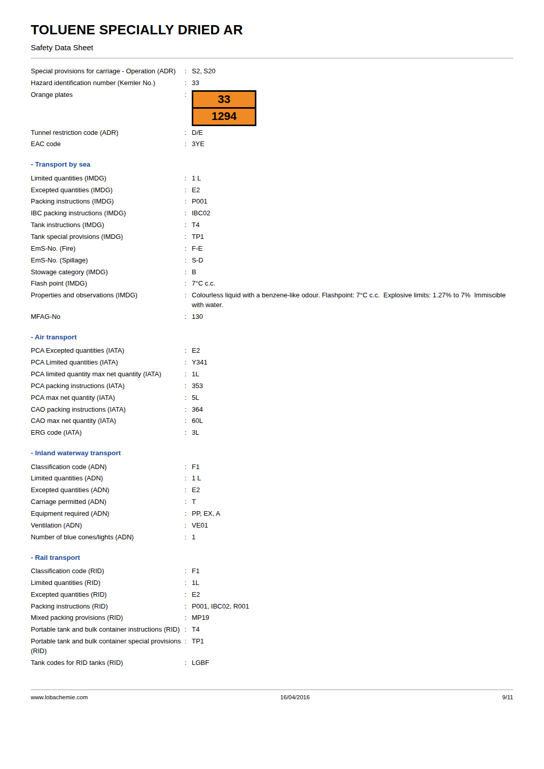TOLUENE SPECIALLY DRIED AR
Safety Data Sheet
| Special provisions for carriage - Operation (ADR) | : | S2, S20 |
| Hazard identification number (Kemler No.) | : | 33 |
| Orange plates | : | 33 1294 |
| Tunnel restriction code (ADR) | : | D/E |
| EAC code | : | 3YE |
- Transport by sea
| Limited quantities (IMDG) | : | 1 L |
| Excepted quantities (IMDG) | : | E2 |
| Packing instructions (IMDG) | : | P001 |
| IBC packing instructions (IMDG) | : | IBC02 |
| Tank instructions (IMDG) | : | T4 |
| Tank special provisions (IMDG) | : | TP1 |
| EmS-No. (Fire) | : | F-E |
| EmS-No. (Spillage) | : | S-D |
| Stowage category (IMDG) | : | B |
| Flash point (IMDG) | : | 7°C c.c. |
| Properties and observations (IMDG) | : | Colourless liquid with a benzene-like odour. Flashpoint: 7°C c.c. Explosive limits: 1.27% to 7% Immiscible with water. |
| MFAG-No | : | 130 |
- Air transport
| PCA Excepted quantities (IATA) | : | E2 |
| PCA Limited quantities (IATA) | : | Y341 |
| PCA limited quantity max net quantity (IATA) | : | 1L |
| PCA packing instructions (IATA) | : | 353 |
| PCA max net quantity (IATA) | : | 5L |
| CAO packing instructions (IATA) | : | 364 |
| CAO max net quantity (IATA) | : | 60L |
| ERG code (IATA) | : | 3L |
- Inland waterway transport
| Classification code (ADN) | : | F1 |
| Limited quantities (ADN) | : | 1 L |
| Excepted quantities (ADN) | : | E2 |
| Carriage permitted (ADN) | : | T |
| Equipment required (ADN) | : | PP, EX, A |
| Ventilation (ADN) | : | VE01 |
| Number of blue cones/lights (ADN) | : | 1 |
- Rail transport
| Classification code (RID) | : | F1 |
| Limited quantities (RID) | : | 1L |
| Excepted quantities (RID) | : | E2 |
| Packing instructions (RID) | : | P001, IBC02, R001 |
| Mixed packing provisions (RID) | : | MP19 |
| Portable tank and bulk container instructions (RID) | : | T4 |
| Portable tank and bulk container special provisions (RID) | : | TP1 |
| Tank codes for RID tanks (RID) | : | LGBF |
www.lobachemie.com 16/04/2016 9/11